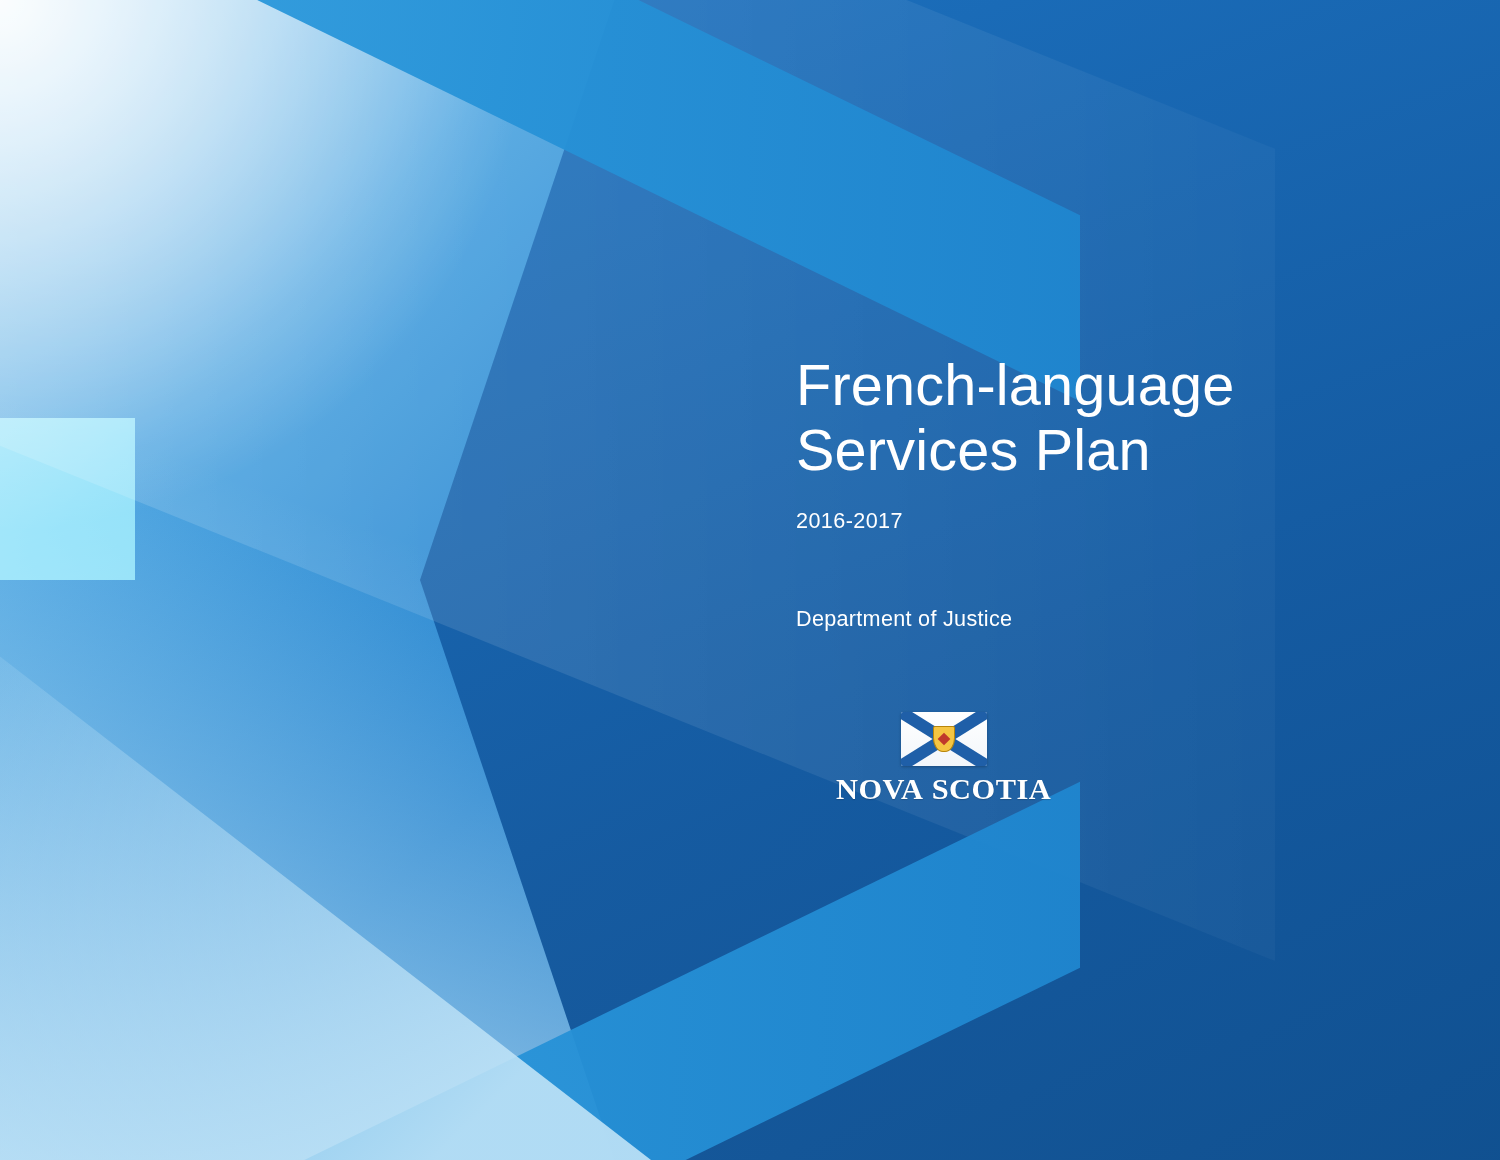French-language
Services Plan
2016-2017
Department of Justice
Nova Scotia